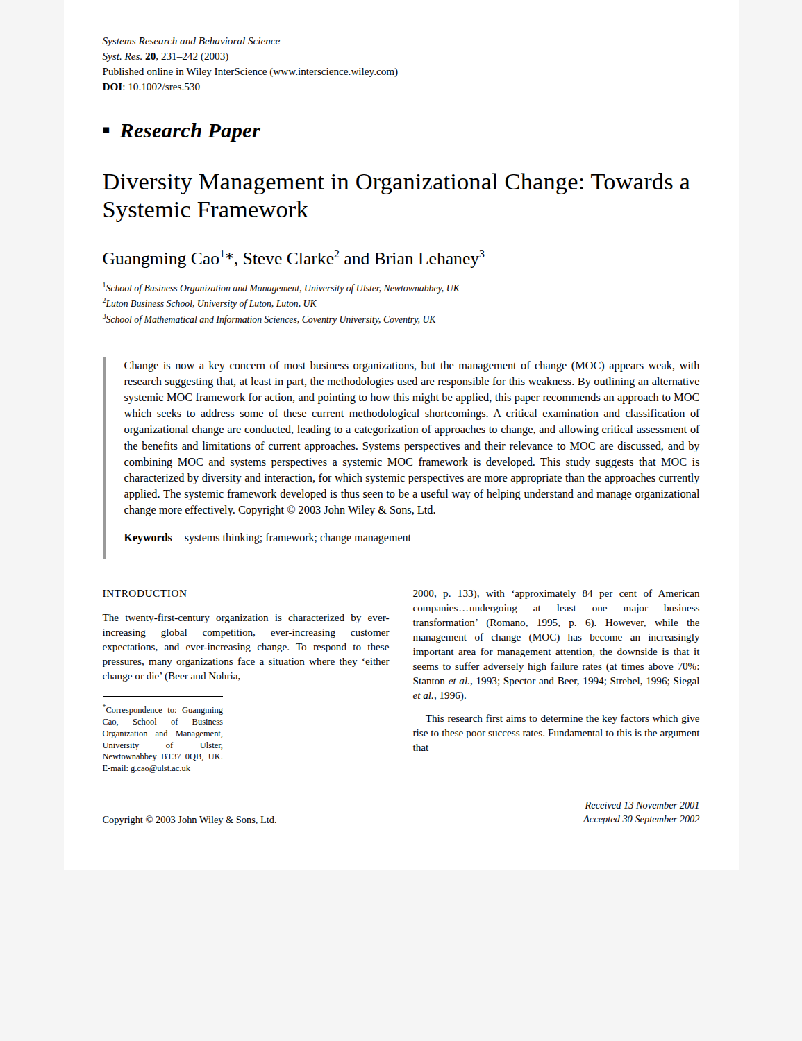Systems Research and Behavioral Science
Syst. Res. 20, 231–242 (2003)
Published online in Wiley InterScience (www.interscience.wiley.com)
DOI: 10.1002/sres.530
■Research Paper
Diversity Management in Organizational Change: Towards a Systemic Framework
Guangming Cao1*, Steve Clarke2 and Brian Lehaney3
1School of Business Organization and Management, University of Ulster, Newtownabbey, UK
2Luton Business School, University of Luton, Luton, UK
3School of Mathematical and Information Sciences, Coventry University, Coventry, UK
Change is now a key concern of most business organizations, but the management of change (MOC) appears weak, with research suggesting that, at least in part, the methodologies used are responsible for this weakness. By outlining an alternative systemic MOC framework for action, and pointing to how this might be applied, this paper recommends an approach to MOC which seeks to address some of these current methodological shortcomings. A critical examination and classification of organizational change are conducted, leading to a categorization of approaches to change, and allowing critical assessment of the benefits and limitations of current approaches. Systems perspectives and their relevance to MOC are discussed, and by combining MOC and systems perspectives a systemic MOC framework is developed. This study suggests that MOC is characterized by diversity and interaction, for which systemic perspectives are more appropriate than the approaches currently applied. The systemic framework developed is thus seen to be a useful way of helping understand and manage organizational change more effectively. Copyright © 2003 John Wiley & Sons, Ltd.
Keywords systems thinking; framework; change management
INTRODUCTION
The twenty-first-century organization is characterized by ever-increasing global competition, ever-increasing customer expectations, and ever-increasing change. To respond to these pressures, many organizations face a situation where they ‘either change or die’ (Beer and Nohria,
*Correspondence to: Guangming Cao, School of Business Organization and Management, University of Ulster, Newtownabbey BT37 0QB, UK. E-mail: g.cao@ulst.ac.uk
2000, p. 133), with ‘approximately 84 per cent of American companies . . . undergoing at least one major business transformation’ (Romano, 1995, p. 6). However, while the management of change (MOC) has become an increasingly important area for management attention, the downside is that it seems to suffer adversely high failure rates (at times above 70%: Stanton et al., 1993; Spector and Beer, 1994; Strebel, 1996; Siegal et al., 1996).
This research first aims to determine the key factors which give rise to these poor success rates. Fundamental to this is the argument that
Copyright © 2003 John Wiley & Sons, Ltd.
Received 13 November 2001
Accepted 30 September 2002